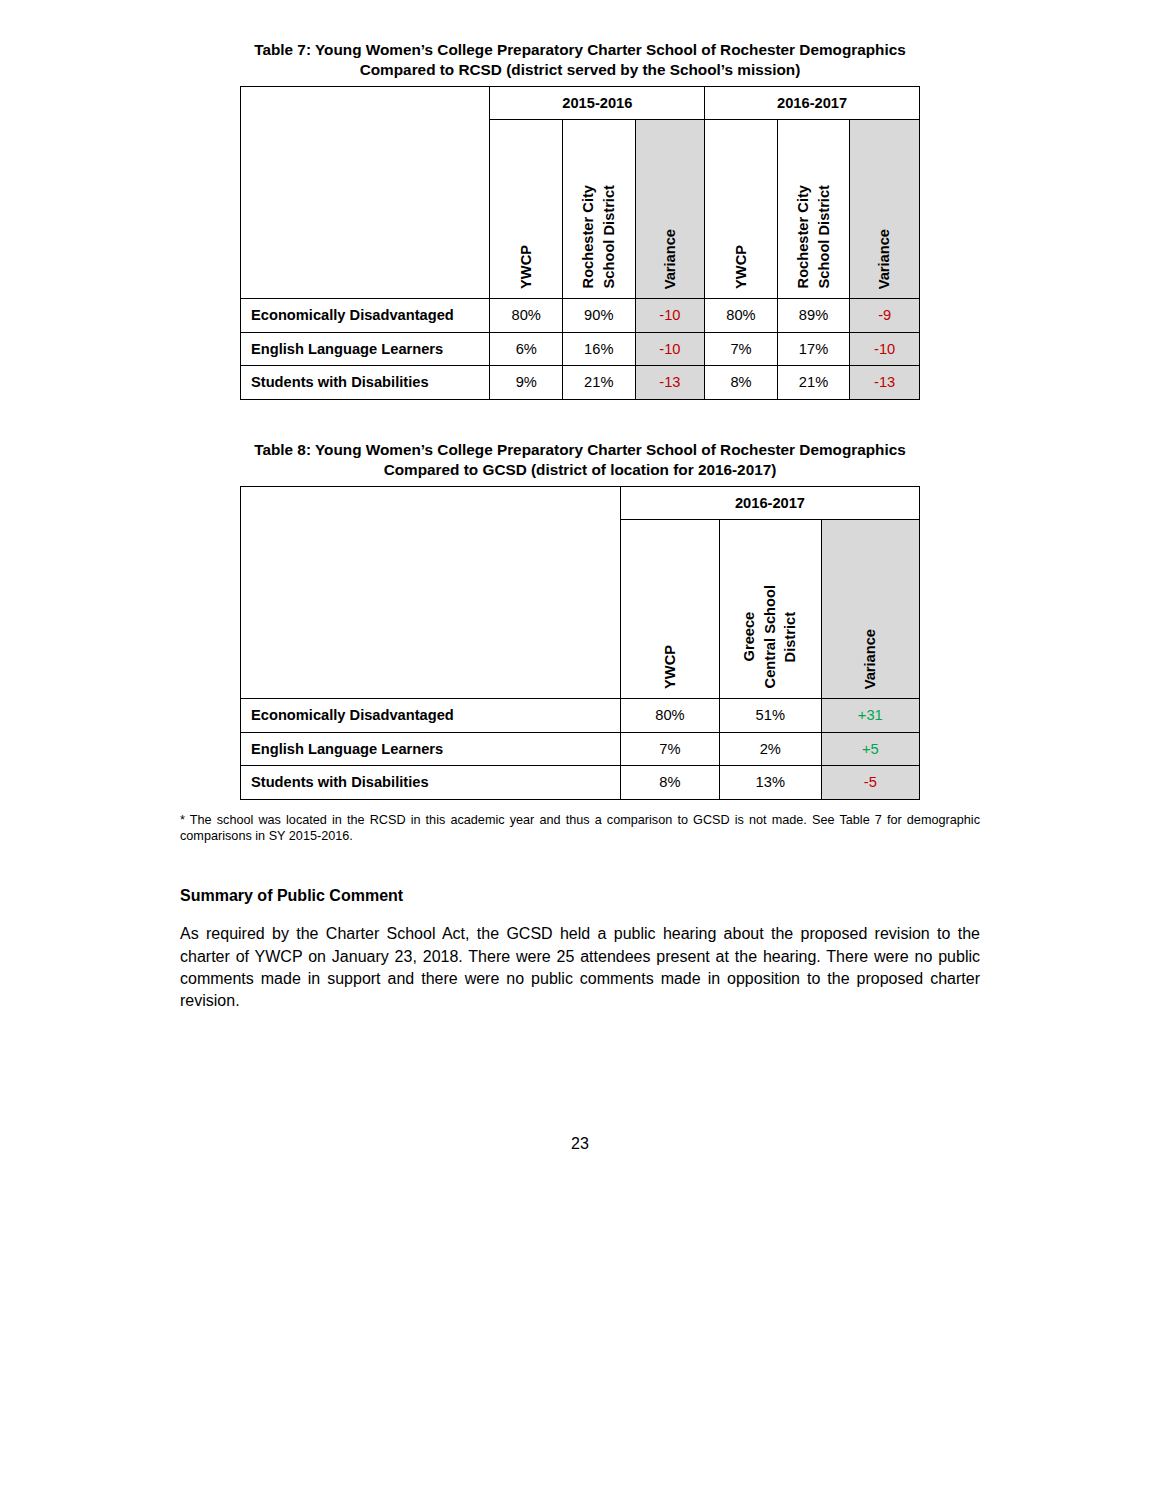Table 7: Young Women’s College Preparatory Charter School of Rochester Demographics
Compared to RCSD (district served by the School’s mission)
| | 2015-2016 | 2016-2017 |
| YWCP | Rochester City School District | Variance | YWCP | Rochester City School District | Variance |
| Economically Disadvantaged | 80% | 90% | -10 | 80% | 89% | -9 |
| English Language Learners | 6% | 16% | -10 | 7% | 17% | -10 |
| Students with Disabilities | 9% | 21% | -13 | 8% | 21% | -13 |
Table 8: Young Women’s College Preparatory Charter School of Rochester Demographics
Compared to GCSD (district of location for 2016-2017)
| | 2016-2017 |
| YWCP | Greece Central School District | Variance |
| Economically Disadvantaged | 80% | 51% | +31 |
| English Language Learners | 7% | 2% | +5 |
| Students with Disabilities | 8% | 13% | -5 |
* The school was located in the RCSD in this academic year and thus a comparison to GCSD is not made. See Table 7 for demographic comparisons in SY 2015-2016.
Summary of Public Comment
As required by the Charter School Act, the GCSD held a public hearing about the proposed revision to the charter of YWCP on January 23, 2018. There were 25 attendees present at the hearing. There were no public comments made in support and there were no public comments made in opposition to the proposed charter revision.
23